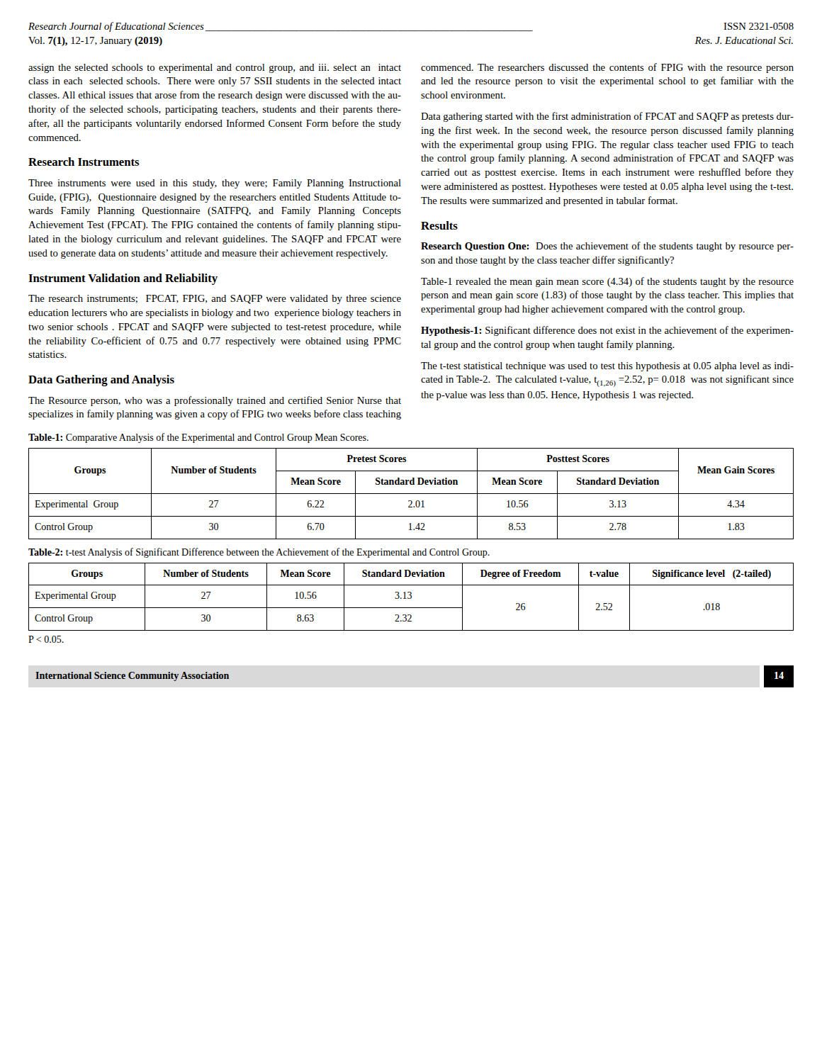Research Journal of Educational Sciences _______________________________________________________________ ISSN 2321-0508
Vol. 7(1), 12-17, January (2019) Res. J. Educational Sci.
assign the selected schools to experimental and control group, and iii. select an intact class in each selected schools. There were only 57 SSII students in the selected intact classes. All ethical issues that arose from the research design were discussed with the authority of the selected schools, participating teachers, students and their parents thereafter, all the participants voluntarily endorsed Informed Consent Form before the study commenced.
Research Instruments
Three instruments were used in this study, they were; Family Planning Instructional Guide, (FPIG), Questionnaire designed by the researchers entitled Students Attitude towards Family Planning Questionnaire (SATFPQ, and Family Planning Concepts Achievement Test (FPCAT). The FPIG contained the contents of family planning stipulated in the biology curriculum and relevant guidelines. The SAQFP and FPCAT were used to generate data on students’ attitude and measure their achievement respectively.
Instrument Validation and Reliability
The research instruments; FPCAT, FPIG, and SAQFP were validated by three science education lecturers who are specialists in biology and two experience biology teachers in two senior schools . FPCAT and SAQFP were subjected to test-retest procedure, while the reliability Co-efficient of 0.75 and 0.77 respectively were obtained using PPMC statistics.
Data Gathering and Analysis
The Resource person, who was a professionally trained and certified Senior Nurse that specializes in family planning was given a copy of FPIG two weeks before class teaching commenced. The researchers discussed the contents of FPIG with the resource person and led the resource person to visit the experimental school to get familiar with the school environment.
Data gathering started with the first administration of FPCAT and SAQFP as pretests during the first week. In the second week, the resource person discussed family planning with the experimental group using FPIG. The regular class teacher used FPIG to teach the control group family planning. A second administration of FPCAT and SAQFP was carried out as posttest exercise. Items in each instrument were reshuffled before they were administered as posttest. Hypotheses were tested at 0.05 alpha level using the t-test. The results were summarized and presented in tabular format.
Results
Research Question One: Does the achievement of the students taught by resource person and those taught by the class teacher differ significantly?
Table-1 revealed the mean gain mean score (4.34) of the students taught by the resource person and mean gain score (1.83) of those taught by the class teacher. This implies that experimental group had higher achievement compared with the control group.
Hypothesis-1: Significant difference does not exist in the achievement of the experimental group and the control group when taught family planning.
The t-test statistical technique was used to test this hypothesis at 0.05 alpha level as indicated in Table-2. The calculated t-value, t(1,26) =2.52, p= 0.018 was not significant since the p-value was less than 0.05. Hence, Hypothesis 1 was rejected.
Table-1: Comparative Analysis of the Experimental and Control Group Mean Scores.
| Groups | Number of Students | Pretest Scores | Posttest Scores | Mean Gain Scores |
| --- | --- | --- | --- | --- |
| Mean Score | Standard Deviation | Mean Score | Standard Deviation |
| Experimental Group | 27 | 6.22 | 2.01 | 10.56 | 3.13 | 4.34 |
| Control Group | 30 | 6.70 | 1.42 | 8.53 | 2.78 | 1.83 |
Table-2: t-test Analysis of Significant Difference between the Achievement of the Experimental and Control Group.
| Groups | Number of Students | Mean Score | Standard Deviation | Degree of Freedom | t-value | Significance level (2-tailed) |
| --- | --- | --- | --- | --- | --- | --- |
| Experimental Group | 27 | 10.56 | 3.13 | 26 | 2.52 | .018 |
| Control Group | 30 | 8.63 | 2.32 |
P < 0.05.
International Science Community Association
14